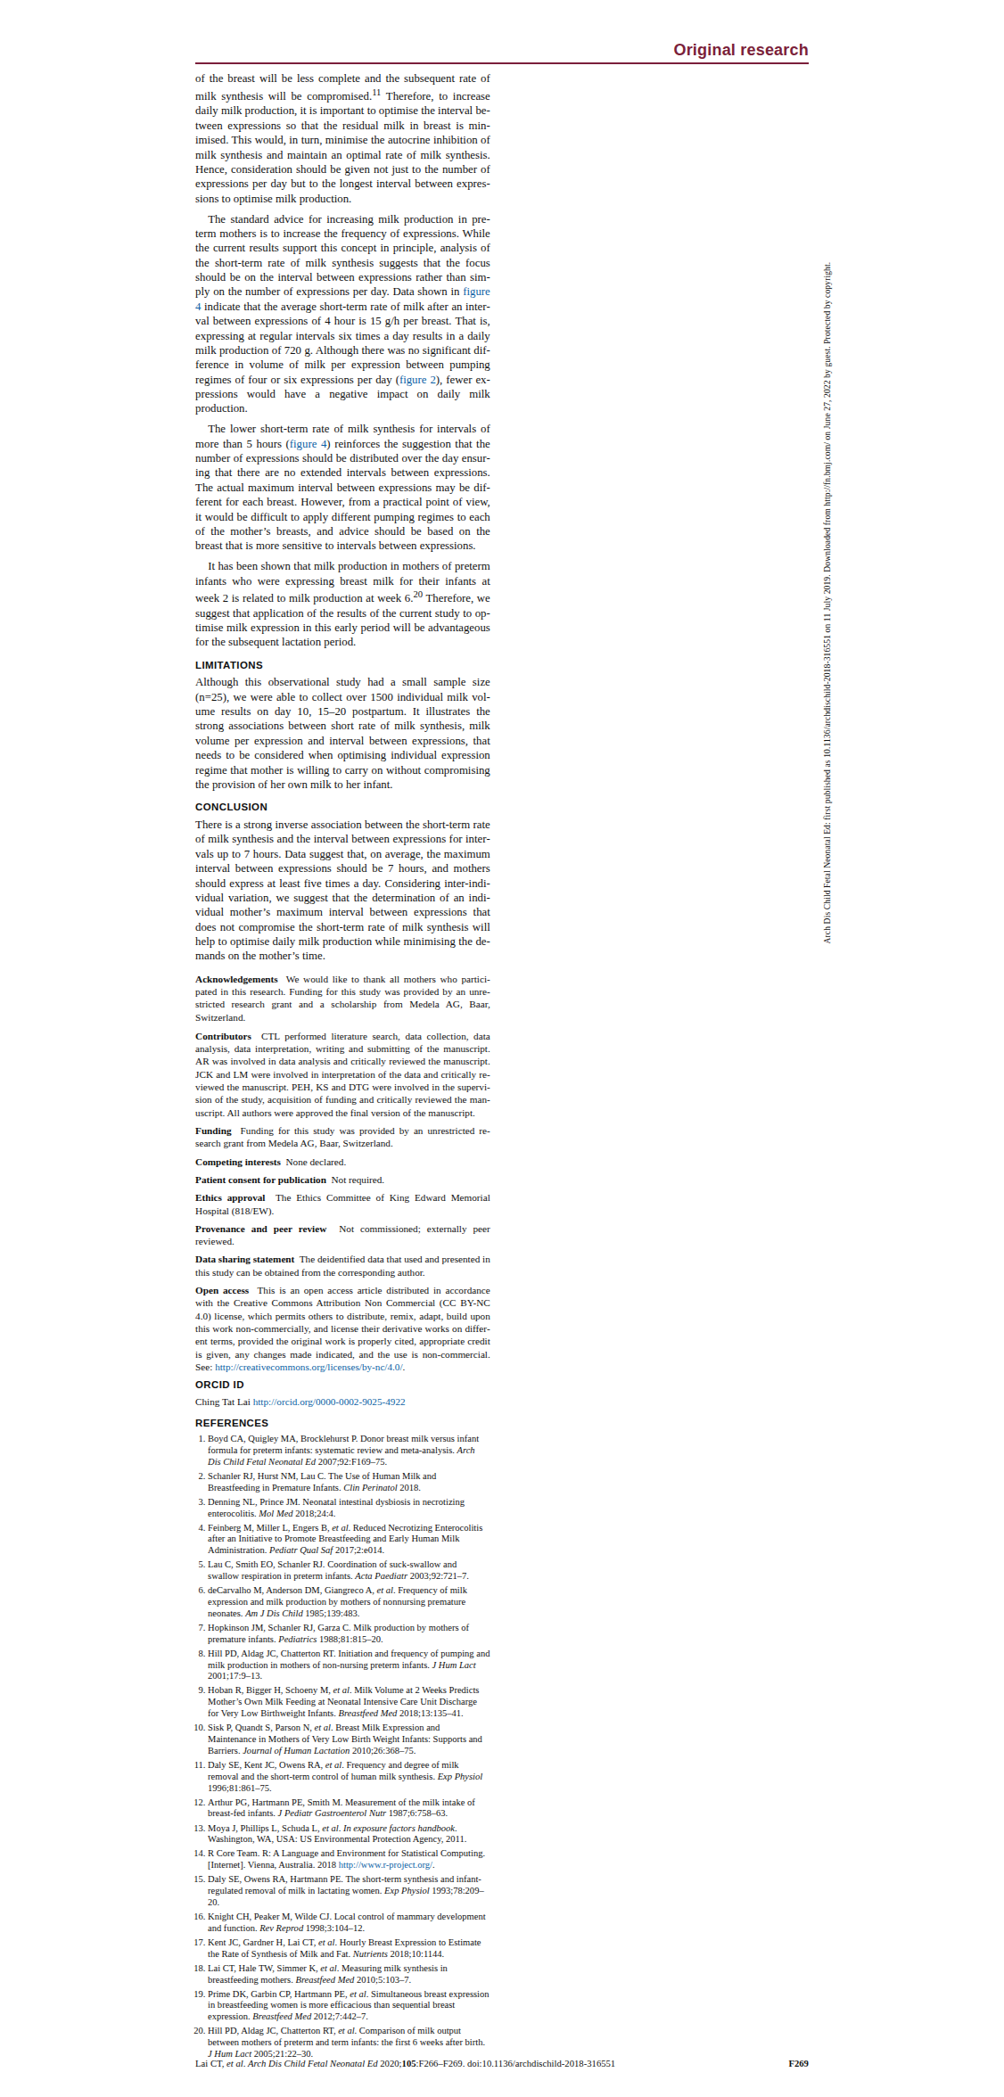Arch Dis Child Fetal Neonatal Ed: first published as 10.1136/archdischild-2018-316551 on 11 July 2019. Downloaded from http://fn.bmj.com/ on June 27, 2022 by guest. Protected by copyright.
Original research
of the breast will be less complete and the subsequent rate of milk synthesis will be compromised.11 Therefore, to increase daily milk production, it is important to optimise the interval between expressions so that the residual milk in breast is minimised. This would, in turn, minimise the autocrine inhibition of milk synthesis and maintain an optimal rate of milk synthesis. Hence, consideration should be given not just to the number of expressions per day but to the longest interval between expressions to optimise milk production.
The standard advice for increasing milk production in pre-term mothers is to increase the frequency of expressions. While the current results support this concept in principle, analysis of the short-term rate of milk synthesis suggests that the focus should be on the interval between expressions rather than simply on the number of expressions per day. Data shown in figure 4 indicate that the average short-term rate of milk after an interval between expressions of 4 hour is 15 g/h per breast. That is, expressing at regular intervals six times a day results in a daily milk production of 720 g. Although there was no significant difference in volume of milk per expression between pumping regimes of four or six expressions per day (figure 2), fewer expressions would have a negative impact on daily milk production.
The lower short-term rate of milk synthesis for intervals of more than 5 hours (figure 4) reinforces the suggestion that the number of expressions should be distributed over the day ensuring that there are no extended intervals between expressions. The actual maximum interval between expressions may be different for each breast. However, from a practical point of view, it would be difficult to apply different pumping regimes to each of the mother’s breasts, and advice should be based on the breast that is more sensitive to intervals between expressions.
It has been shown that milk production in mothers of preterm infants who were expressing breast milk for their infants at week 2 is related to milk production at week 6.20 Therefore, we suggest that application of the results of the current study to optimise milk expression in this early period will be advantageous for the subsequent lactation period.
Limitations
Although this observational study had a small sample size (n=25), we were able to collect over 1500 individual milk volume results on day 10, 15–20 postpartum. It illustrates the strong associations between short rate of milk synthesis, milk volume per expression and interval between expressions, that needs to be considered when optimising individual expression regime that mother is willing to carry on without compromising the provision of her own milk to her infant.
Conclusion
There is a strong inverse association between the short-term rate of milk synthesis and the interval between expressions for intervals up to 7 hours. Data suggest that, on average, the maximum interval between expressions should be 7 hours, and mothers should express at least five times a day. Considering inter-individual variation, we suggest that the determination of an individual mother’s maximum interval between expressions that does not compromise the short-term rate of milk synthesis will help to optimise daily milk production while minimising the demands on the mother’s time.
Acknowledgements We would like to thank all mothers who participated in this research. Funding for this study was provided by an unrestricted research grant and a scholarship from Medela AG, Baar, Switzerland.
Contributors CTL performed literature search, data collection, data analysis, data interpretation, writing and submitting of the manuscript. AR was involved in data analysis and critically reviewed the manuscript. JCK and LM were involved in interpretation of the data and critically reviewed the manuscript. PEH, KS and DTG were involved in the supervision of the study, acquisition of funding and critically reviewed the manuscript. All authors were approved the final version of the manuscript.
Funding Funding for this study was provided by an unrestricted research grant from Medela AG, Baar, Switzerland.
Competing interests None declared.
Patient consent for publication Not required.
Ethics approval The Ethics Committee of King Edward Memorial Hospital (818/EW).
Provenance and peer review Not commissioned; externally peer reviewed.
Data sharing statement The deidentified data that used and presented in this study can be obtained from the corresponding author.
Open access This is an open access article distributed in accordance with the Creative Commons Attribution Non Commercial (CC BY-NC 4.0) license, which permits others to distribute, remix, adapt, build upon this work non-commercially, and license their derivative works on different terms, provided the original work is properly cited, appropriate credit is given, any changes made indicated, and the use is non-commercial. See: http://creativecommons.org/licenses/by-nc/4.0/.
ORCID iD
Ching Tat Lai http://orcid.org/0000-0002-9025-4922
References
Boyd CA, Quigley MA, Brocklehurst P. Donor breast milk versus infant formula for preterm infants: systematic review and meta-analysis. Arch Dis Child Fetal Neonatal Ed 2007;92:F169–75.
Schanler RJ, Hurst NM, Lau C. The Use of Human Milk and Breastfeeding in Premature Infants. Clin Perinatol 2018.
Denning NL, Prince JM. Neonatal intestinal dysbiosis in necrotizing enterocolitis. Mol Med 2018;24:4.
Feinberg M, Miller L, Engers B, et al. Reduced Necrotizing Enterocolitis after an Initiative to Promote Breastfeeding and Early Human Milk Administration. Pediatr Qual Saf 2017;2:e014.
Lau C, Smith EO, Schanler RJ. Coordination of suck-swallow and swallow respiration in preterm infants. Acta Paediatr 2003;92:721–7.
deCarvalho M, Anderson DM, Giangreco A, et al. Frequency of milk expression and milk production by mothers of nonnursing premature neonates. Am J Dis Child 1985;139:483.
Hopkinson JM, Schanler RJ, Garza C. Milk production by mothers of premature infants. Pediatrics 1988;81:815–20.
Hill PD, Aldag JC, Chatterton RT. Initiation and frequency of pumping and milk production in mothers of non-nursing preterm infants. J Hum Lact 2001;17:9–13.
Hoban R, Bigger H, Schoeny M, et al. Milk Volume at 2 Weeks Predicts Mother’s Own Milk Feeding at Neonatal Intensive Care Unit Discharge for Very Low Birthweight Infants. Breastfeed Med 2018;13:135–41.
Sisk P, Quandt S, Parson N, et al. Breast Milk Expression and Maintenance in Mothers of Very Low Birth Weight Infants: Supports and Barriers. Journal of Human Lactation 2010;26:368–75.
Daly SE, Kent JC, Owens RA, et al. Frequency and degree of milk removal and the short-term control of human milk synthesis. Exp Physiol 1996;81:861–75.
Arthur PG, Hartmann PE, Smith M. Measurement of the milk intake of breast-fed infants. J Pediatr Gastroenterol Nutr 1987;6:758–63.
Moya J, Phillips L, Schuda L, et al. In exposure factors handbook. Washington, WA, USA: US Environmental Protection Agency, 2011.
R Core Team. R: A Language and Environment for Statistical Computing. [Internet]. Vienna, Australia. 2018 http://www.r-project.org/.
Daly SE, Owens RA, Hartmann PE. The short-term synthesis and infant-regulated removal of milk in lactating women. Exp Physiol 1993;78:209–20.
Knight CH, Peaker M, Wilde CJ. Local control of mammary development and function. Rev Reprod 1998;3:104–12.
Kent JC, Gardner H, Lai CT, et al. Hourly Breast Expression to Estimate the Rate of Synthesis of Milk and Fat. Nutrients 2018;10:1144.
Lai CT, Hale TW, Simmer K, et al. Measuring milk synthesis in breastfeeding mothers. Breastfeed Med 2010;5:103–7.
Prime DK, Garbin CP, Hartmann PE, et al. Simultaneous breast expression in breastfeeding women is more efficacious than sequential breast expression. Breastfeed Med 2012;7:442–7.
Hill PD, Aldag JC, Chatterton RT, et al. Comparison of milk output between mothers of preterm and term infants: the first 6 weeks after birth. J Hum Lact 2005;21:22–30.
Lai CT, et al. Arch Dis Child Fetal Neonatal Ed 2020;105:F266–F269. doi:10.1136/archdischild-2018-316551
F269